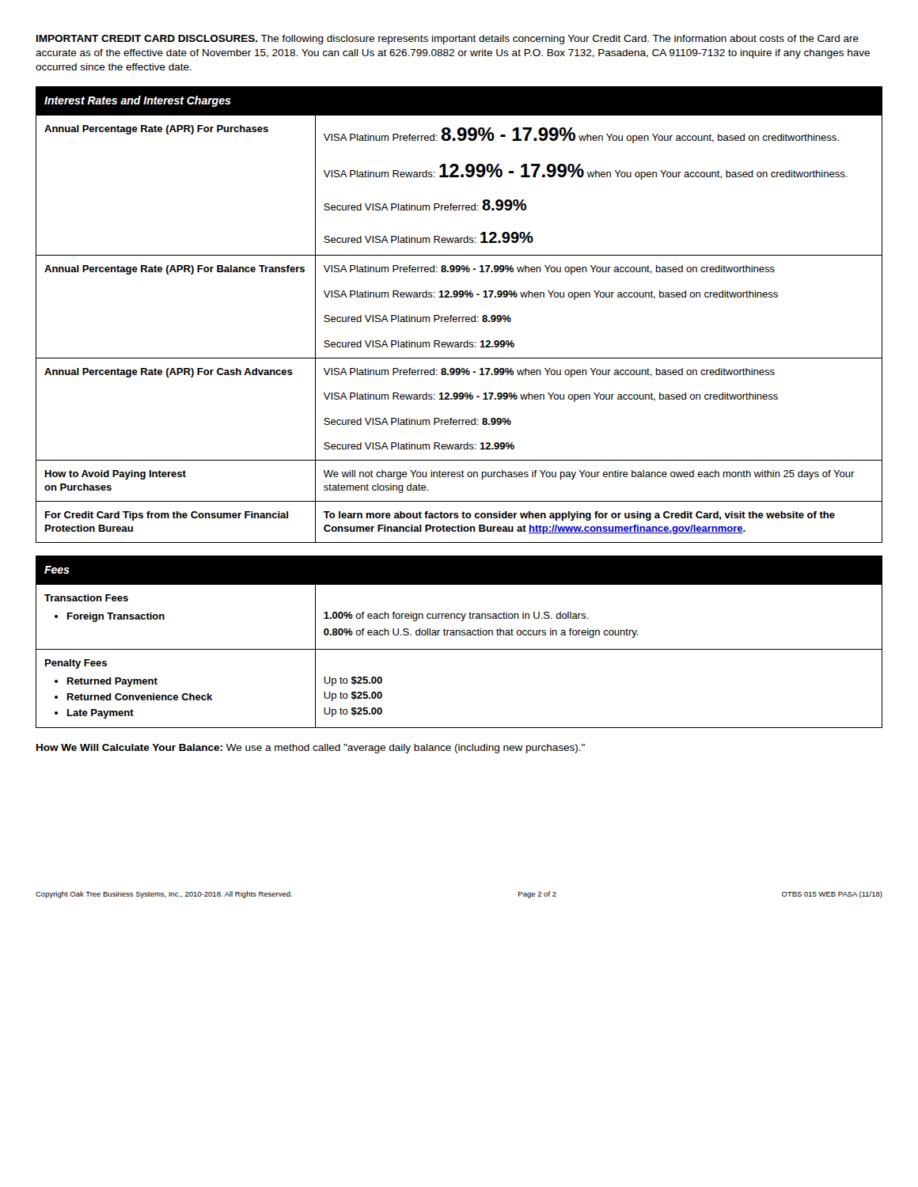IMPORTANT CREDIT CARD DISCLOSURES. The following disclosure represents important details concerning Your Credit Card. The information about costs of the Card are accurate as of the effective date of November 15, 2018. You can call Us at 626.799.0882 or write Us at P.O. Box 7132, Pasadena, CA 91109-7132 to inquire if any changes have occurred since the effective date.
| Interest Rates and Interest Charges |
| Annual Percentage Rate (APR) For Purchases | VISA Platinum Preferred: 8.99% - 17.99% when You open Your account, based on creditworthiness. VISA Platinum Rewards: 12.99% - 17.99% when You open Your account, based on creditworthiness. Secured VISA Platinum Preferred: 8.99% Secured VISA Platinum Rewards: 12.99% |
| Annual Percentage Rate (APR) For Balance Transfers | VISA Platinum Preferred: 8.99% - 17.99% when You open Your account, based on creditworthiness VISA Platinum Rewards: 12.99% - 17.99% when You open Your account, based on creditworthiness Secured VISA Platinum Preferred: 8.99% Secured VISA Platinum Rewards: 12.99% |
| Annual Percentage Rate (APR) For Cash Advances | VISA Platinum Preferred: 8.99% - 17.99% when You open Your account, based on creditworthiness VISA Platinum Rewards: 12.99% - 17.99% when You open Your account, based on creditworthiness Secured VISA Platinum Preferred: 8.99% Secured VISA Platinum Rewards: 12.99% |
| How to Avoid Paying Interest on Purchases | We will not charge You interest on purchases if You pay Your entire balance owed each month within 25 days of Your statement closing date. |
| For Credit Card Tips from the Consumer Financial Protection Bureau | To learn more about factors to consider when applying for or using a Credit Card, visit the website of the Consumer Financial Protection Bureau at http://www.consumerfinance.gov/learnmore . |
| Fees |
| Transaction Fees Foreign Transaction | 1.00% of each foreign currency transaction in U.S. dollars. 0.80% of each U.S. dollar transaction that occurs in a foreign country. |
| Penalty Fees Returned Payment Returned Convenience Check Late Payment | Up to $25.00 Up to $25.00 Up to $25.00 |
How We Will Calculate Your Balance: We use a method called "average daily balance (including new purchases)."
Copyright Oak Tree Business Systems, Inc., 2010-2018. All Rights Reserved.
Page 2 of 2
OTBS 015 WEB PASA (11/18)